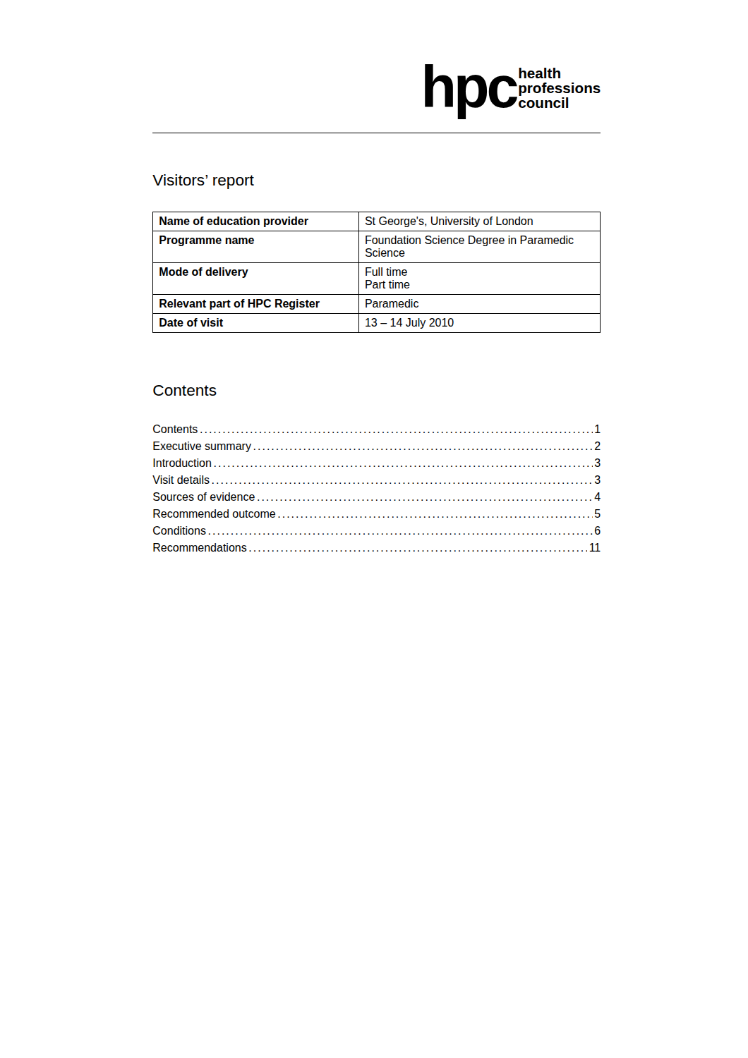hpc health
professions
council
Visitors’ report
| Name of education provider | St George's, University of London |
| Programme name | Foundation Science Degree in Paramedic Science |
| Mode of delivery | Full time Part time |
| Relevant part of HPC Register | Paramedic |
| Date of visit | 13 – 14 July 2010 |
Contents
Contents.................................................................................................................. 1
Executive summary.................................................................................................................. 2
Introduction.................................................................................................................. 3
Visit details.................................................................................................................. 3
Sources of evidence.................................................................................................................. 4
Recommended outcome.................................................................................................................. 5
Conditions.................................................................................................................. 6
Recommendations.................................................................................................................. 11